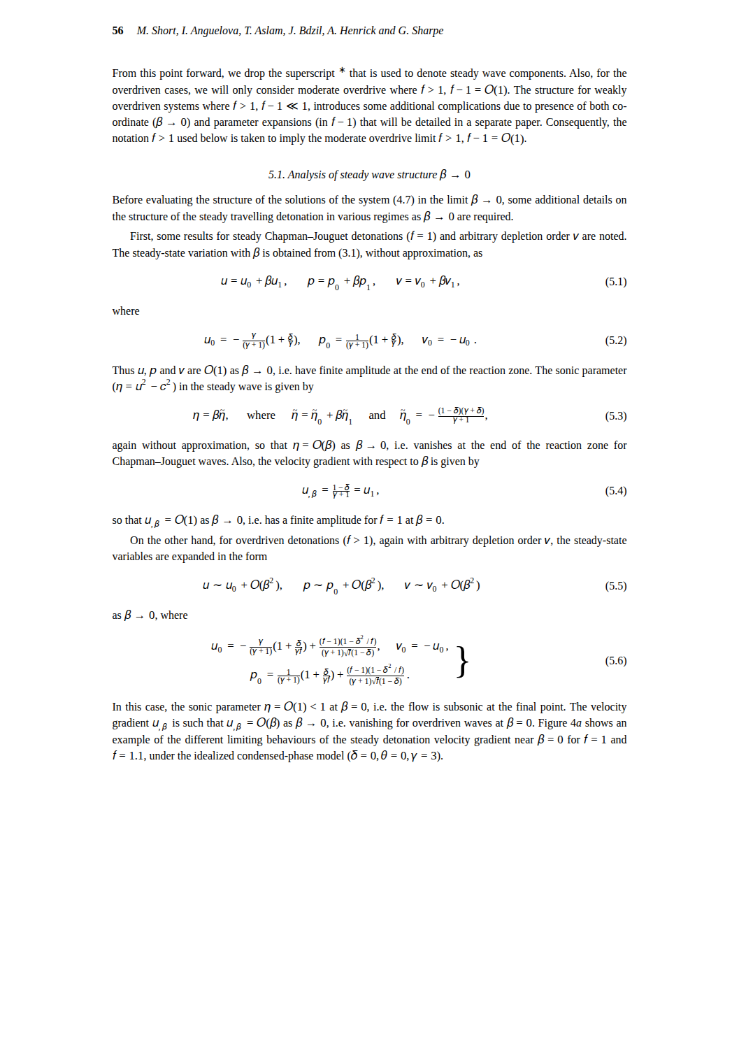56 M. Short, I. Anguelova, T. Aslam, J. Bdzil, A. Henrick and G. Sharpe
From this point forward, we drop the superscript ∗ that is used to denote steady wave components. Also, for the overdriven cases, we will only consider moderate overdrive where f>1, f−1=O(1). The structure for weakly overdriven systems where f>1, f−1≪1, introduces some additional complications due to presence of both coordinate (β→0) and parameter expansions (in f−1) that will be detailed in a separate paper. Consequently, the notation f>1 used below is taken to imply the moderate overdrive limit f>1, f−1=O(1).
5.1. Analysis of steady wave structure β→0
Before evaluating the structure of the solutions of the system (4.7) in the limit β→0, some additional details on the structure of the steady travelling detonation in various regimes as β→0 are required.
First, some results for steady Chapman–Jouguet detonations (f=1) and arbitrary depletion order ν are noted. The steady-state variation with β is obtained from (3.1), without approximation, as
u=u0+βu1, p=p0+βp1, v=v0+βv1,
(5.1)
where
u0= − γ(γ+1) (1+δγ) , p0= 1(γ+1) (1+δγ) , v0=−u0.
(5.2)
Thus u, p and v are O(1) as β→0, i.e. have finite amplitude at the end of the reaction zone. The sonic parameter (η=u2−c2) in the steady wave is given by
η=βη~, where η~=η~0+βη~1 and η~0=− (1−δ)(γ+δ) γ+1 ,
(5.3)
again without approximation, so that η=O(β) as β→0, i.e. vanishes at the end of the reaction zone for Chapman–Jouguet waves. Also, the velocity gradient with respect to β is given by
u,β= 1−δγ+1 =u1,
(5.4)
so that u,β=O(1) as β→0, i.e. has a finite amplitude for f=1 at β=0.
On the other hand, for overdriven detonations (f>1), again with arbitrary depletion order ν, the steady-state variables are expanded in the form
u∼u0+O(β2), p∼p0+O(β2), v∼v0+O(β2)
(5.5)
as β→0, where
u0=− γ(γ+1) (1+δγf) + (f−1)(1−δ2/f) (γ+1)f(1−δ) , v0=−u0, p0= 1(γ+1) (1+δγf) + (f−1)(1−δ2/f) (γ+1)f(1−δ) . }
(5.6)
In this case, the sonic parameter η=O(1)<1 at β=0, i.e. the flow is subsonic at the final point. The velocity gradient u,β is such that u,β=O(β) as β→0, i.e. vanishing for overdriven waves at β=0. Figure 4a shows an example of the different limiting behaviours of the steady detonation velocity gradient near β=0 for f=1 and f=1.1, under the idealized condensed-phase model (δ=0,θ=0,γ=3).